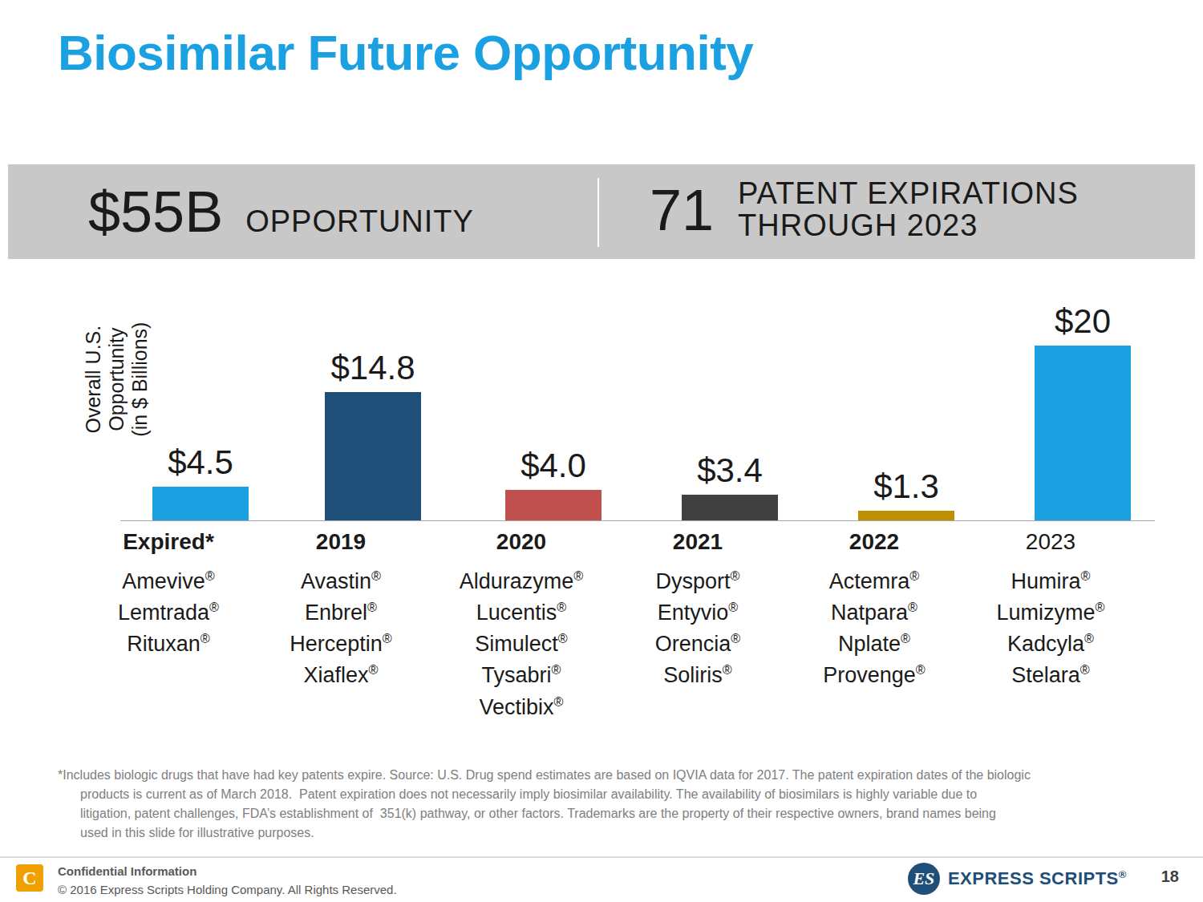Biosimilar Future Opportunity
$55B OPPORTUNITY
71 PATENT EXPIRATIONS
THROUGH 2023
Overall U.S.
Opportunity
(in $ Billions)
$4.5
$14.8
$4.0
$3.4
$1.3
$20
Expired*
Amevive®
Lemtrada®
Rituxan®
2019
Avastin®
Enbrel®
Herceptin®
Xiaflex®
2020
Aldurazyme®
Lucentis®
Simulect®
Tysabri®
Vectibix®
2021
Dysport®
Entyvio®
Orencia®
Soliris®
2022
Actemra®
Natpara®
Nplate®
Provenge®
2023
Humira®
Lumizyme®
Kadcyla®
Stelara®
*Includes biologic drugs that have had key patents expire. Source: U.S. Drug spend estimates are based on IQVIA data for 2017. The patent expiration dates of the biologic products is current as of March 2018. Patent expiration does not necessarily imply biosimilar availability. The availability of biosimilars is highly variable due to litigation, patent challenges, FDA’s establishment of 351(k) pathway, or other factors. Trademarks are the property of their respective owners, brand names being used in this slide for illustrative purposes.
C
Confidential Information
© 2016 Express Scripts Holding Company. All Rights Reserved.
ES
EXPRESS SCRIPTS®
18